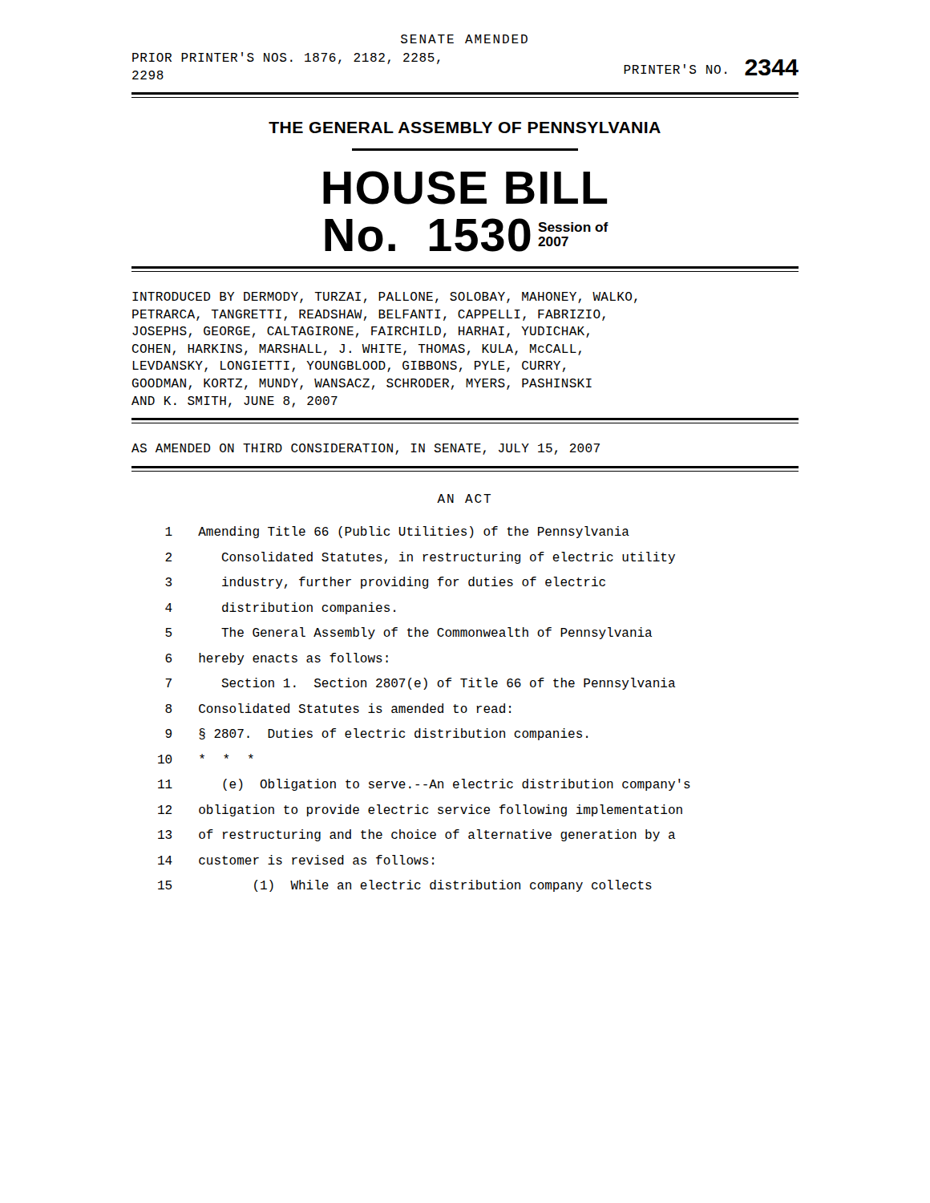SENATE AMENDED
PRIOR PRINTER'S NOS. 1876, 2182, 2285, 2298
PRINTER'S NO. 2344
THE GENERAL ASSEMBLY OF PENNSYLVANIA
HOUSE BILL No. 1530Session of
2007
INTRODUCED BY DERMODY, TURZAI, PALLONE, SOLOBAY, MAHONEY, WALKO, PETRARCA, TANGRETTI, READSHAW, BELFANTI, CAPPELLI, FABRIZIO, JOSEPHS, GEORGE, CALTAGIRONE, FAIRCHILD, HARHAI, YUDICHAK, COHEN, HARKINS, MARSHALL, J. WHITE, THOMAS, KULA, McCALL, LEVDANSKY, LONGIETTI, YOUNGBLOOD, GIBBONS, PYLE, CURRY, GOODMAN, KORTZ, MUNDY, WANSACZ, SCHRODER, MYERS, PASHINSKI AND K. SMITH, JUNE 8, 2007
AS AMENDED ON THIRD CONSIDERATION, IN SENATE, JULY 15, 2007
AN ACT
Amending Title 66 (Public Utilities) of the Pennsylvania
Consolidated Statutes, in restructuring of electric utility
industry, further providing for duties of electric
distribution companies.
The General Assembly of the Commonwealth of Pennsylvania
hereby enacts as follows:
Section 1. Section 2807(e) of Title 66 of the Pennsylvania
Consolidated Statutes is amended to read:
§ 2807. Duties of electric distribution companies.
* * *
(e) Obligation to serve.--An electric distribution company's
obligation to provide electric service following implementation
of restructuring and the choice of alternative generation by a
customer is revised as follows:
(1) While an electric distribution company collects